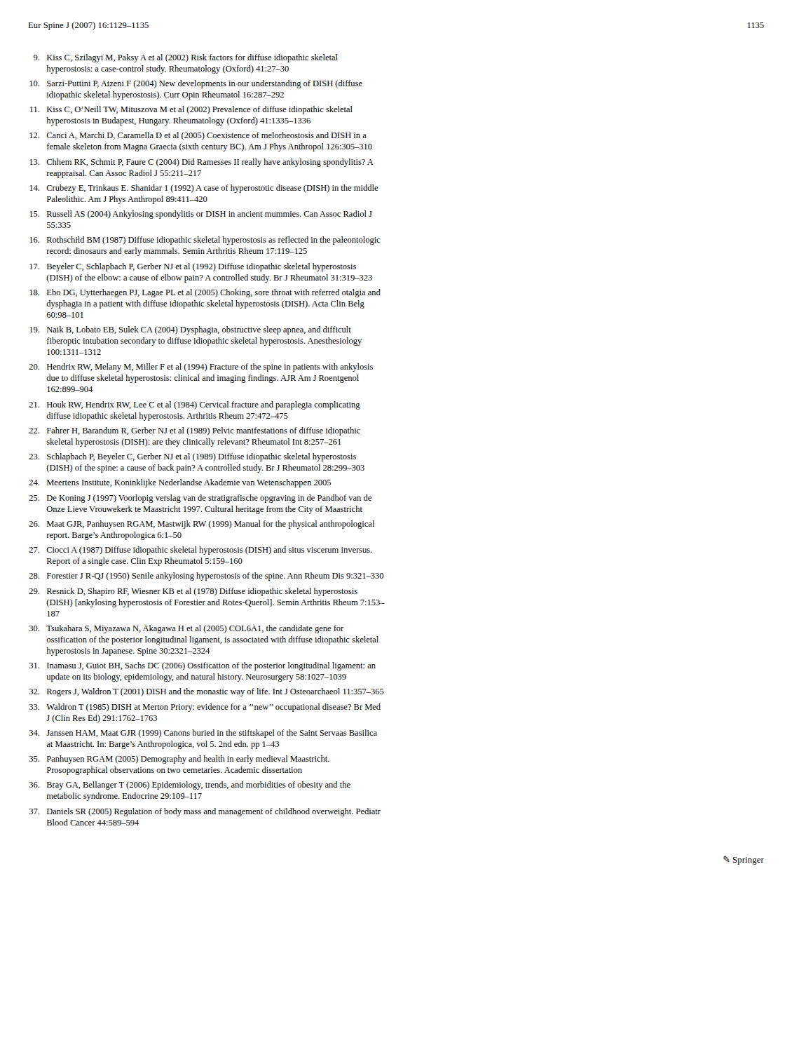Eur Spine J (2007) 16:1129–1135 1135
9. Kiss C, Szilagyi M, Paksy A et al (2002) Risk factors for diffuse idiopathic skeletal hyperostosis: a case-control study. Rheumatology (Oxford) 41:27–30
10. Sarzi-Puttini P, Atzeni F (2004) New developments in our understanding of DISH (diffuse idiopathic skeletal hyperostosis). Curr Opin Rheumatol 16:287–292
11. Kiss C, O’Neill TW, Mituszova M et al (2002) Prevalence of diffuse idiopathic skeletal hyperostosis in Budapest, Hungary. Rheumatology (Oxford) 41:1335–1336
12. Canci A, Marchi D, Caramella D et al (2005) Coexistence of melorheostosis and DISH in a female skeleton from Magna Graecia (sixth century BC). Am J Phys Anthropol 126:305–310
13. Chhem RK, Schmit P, Faure C (2004) Did Ramesses II really have ankylosing spondylitis? A reappraisal. Can Assoc Radiol J 55:211–217
14. Crubezy E, Trinkaus E. Shanidar 1 (1992) A case of hyperostotic disease (DISH) in the middle Paleolithic. Am J Phys Anthropol 89:411–420
15. Russell AS (2004) Ankylosing spondylitis or DISH in ancient mummies. Can Assoc Radiol J 55:335
16. Rothschild BM (1987) Diffuse idiopathic skeletal hyperostosis as reflected in the paleontologic record: dinosaurs and early mammals. Semin Arthritis Rheum 17:119–125
17. Beyeler C, Schlapbach P, Gerber NJ et al (1992) Diffuse idiopathic skeletal hyperostosis (DISH) of the elbow: a cause of elbow pain? A controlled study. Br J Rheumatol 31:319–323
18. Ebo DG, Uytterhaegen PJ, Lagae PL et al (2005) Choking, sore throat with referred otalgia and dysphagia in a patient with diffuse idiopathic skeletal hyperostosis (DISH). Acta Clin Belg 60:98–101
19. Naik B, Lobato EB, Sulek CA (2004) Dysphagia, obstructive sleep apnea, and difficult fiberoptic intubation secondary to diffuse idiopathic skeletal hyperostosis. Anesthesiology 100:1311–1312
20. Hendrix RW, Melany M, Miller F et al (1994) Fracture of the spine in patients with ankylosis due to diffuse skeletal hyperostosis: clinical and imaging findings. AJR Am J Roentgenol 162:899–904
21. Houk RW, Hendrix RW, Lee C et al (1984) Cervical fracture and paraplegia complicating diffuse idiopathic skeletal hyperostosis. Arthritis Rheum 27:472–475
22. Fahrer H, Barandum R, Gerber NJ et al (1989) Pelvic manifestations of diffuse idiopathic skeletal hyperostosis (DISH): are they clinically relevant? Rheumatol Int 8:257–261
23. Schlapbach P, Beyeler C, Gerber NJ et al (1989) Diffuse idiopathic skeletal hyperostosis (DISH) of the spine: a cause of back pain? A controlled study. Br J Rheumatol 28:299–303
24. Meertens Institute, Koninklijke Nederlandse Akademie van Wetenschappen 2005
25. De Koning J (1997) Voorlopig verslag van de stratigrafische opgraving in de Pandhof van de Onze Lieve Vrouwekerk te Maastricht 1997. Cultural heritage from the City of Maastricht
26. Maat GJR, Panhuysen RGAM, Mastwijk RW (1999) Manual for the physical anthropological report. Barge’s Anthropologica 6:1–50
27. Ciocci A (1987) Diffuse idiopathic skeletal hyperostosis (DISH) and situs viscerum inversus. Report of a single case. Clin Exp Rheumatol 5:159–160
28. Forestier J R-QJ (1950) Senile ankylosing hyperostosis of the spine. Ann Rheum Dis 9:321–330
29. Resnick D, Shapiro RF, Wiesner KB et al (1978) Diffuse idiopathic skeletal hyperostosis (DISH) [ankylosing hyperostosis of Forestier and Rotes-Querol]. Semin Arthritis Rheum 7:153–187
30. Tsukahara S, Miyazawa N, Akagawa H et al (2005) COL6A1, the candidate gene for ossification of the posterior longitudinal ligament, is associated with diffuse idiopathic skeletal hyperostosis in Japanese. Spine 30:2321–2324
31. Inamasu J, Guiot BH, Sachs DC (2006) Ossification of the posterior longitudinal ligament: an update on its biology, epidemiology, and natural history. Neurosurgery 58:1027–1039
32. Rogers J, Waldron T (2001) DISH and the monastic way of life. Int J Osteoarchaeol 11:357–365
33. Waldron T (1985) DISH at Merton Priory: evidence for a ‘‘new’’ occupational disease? Br Med J (Clin Res Ed) 291:1762–1763
34. Janssen HAM, Maat GJR (1999) Canons buried in the stiftskapel of the Saint Servaas Basilica at Maastricht. In: Barge’s Anthropologica, vol 5. 2nd edn. pp 1–43
35. Panhuysen RGAM (2005) Demography and health in early medieval Maastricht. Prosopographical observations on two cemetaries. Academic dissertation
36. Bray GA, Bellanger T (2006) Epidemiology, trends, and morbidities of obesity and the metabolic syndrome. Endocrine 29:109–117
37. Daniels SR (2005) Regulation of body mass and management of childhood overweight. Pediatr Blood Cancer 44:589–594
✎Springer